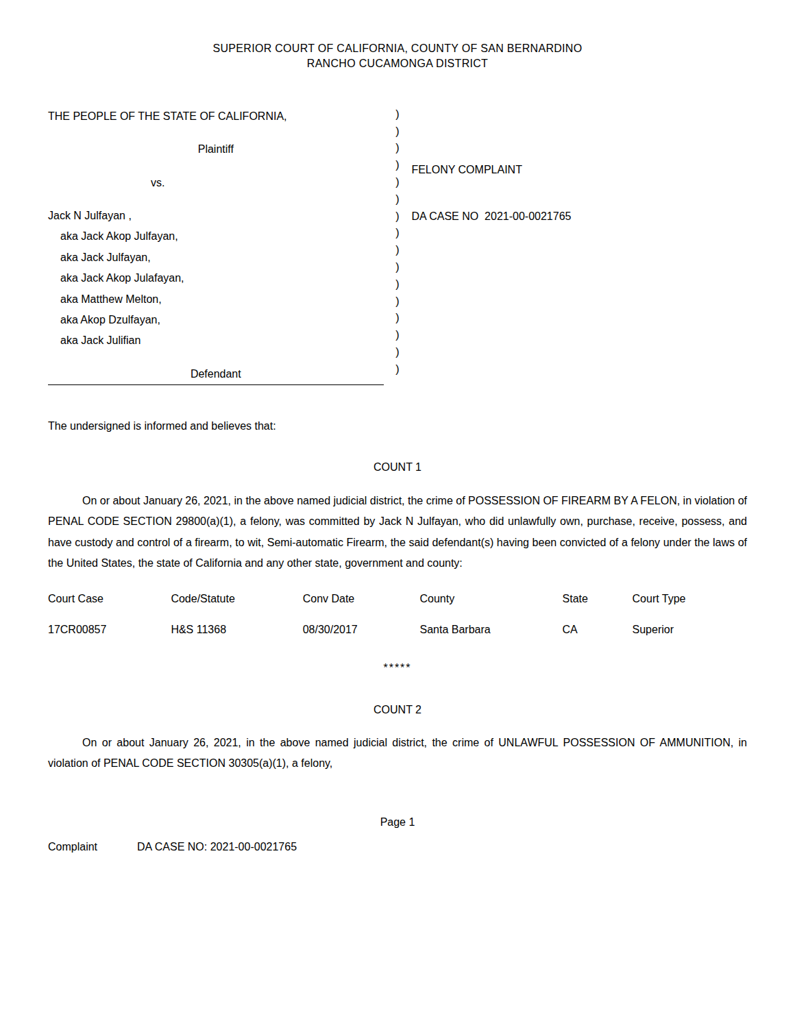SUPERIOR COURT OF CALIFORNIA, COUNTY OF SAN BERNARDINO
RANCHO CUCAMONGA DISTRICT
| THE PEOPLE OF THE STATE OF CALIFORNIA, Plaintiff vs. Jack N Julfayan , aka Jack Akop Julfayan, aka Jack Julfayan, aka Jack Akop Julafayan, aka Matthew Melton, aka Akop Dzulfayan, aka Jack Julifian Defendant | ) ) ) ) ) ) ) ) ) ) ) ) ) ) ) ) | FELONY COMPLAINT DA CASE NO 2021-00-0021765 |
The undersigned is informed and believes that:
COUNT 1
On or about January 26, 2021, in the above named judicial district, the crime of POSSESSION OF FIREARM BY A FELON, in violation of PENAL CODE SECTION 29800(a)(1), a felony, was committed by Jack N Julfayan, who did unlawfully own, purchase, receive, possess, and have custody and control of a firearm, to wit, Semi-automatic Firearm, the said defendant(s) having been convicted of a felony under the laws of the United States, the state of California and any other state, government and county:
| Court Case | Code/Statute | Conv Date | County | State | Court Type |
| 17CR00857 | H&S 11368 | 08/30/2017 | Santa Barbara | CA | Superior |
*****
COUNT 2
On or about January 26, 2021, in the above named judicial district, the crime of UNLAWFUL POSSESSION OF AMMUNITION, in violation of PENAL CODE SECTION 30305(a)(1), a felony,
Page 1
Complaint DA CASE NO: 2021-00-0021765